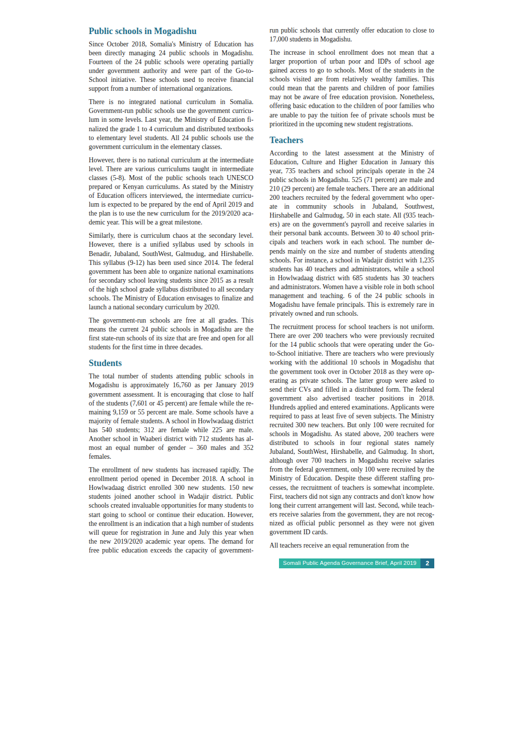Public schools in Mogadishu
Since October 2018, Somalia's Ministry of Education has been directly managing 24 public schools in Mogadishu. Fourteen of the 24 public schools were operating partially under government authority and were part of the Go-to-School initiative. These schools used to receive financial support from a number of international organizations.
There is no integrated national curriculum in Somalia. Government-run public schools use the government curriculum in some levels. Last year, the Ministry of Education finalized the grade 1 to 4 curriculum and distributed textbooks to elementary level students. All 24 public schools use the government curriculum in the elementary classes.
However, there is no national curriculum at the intermediate level. There are various curriculums taught in intermediate classes (5-8). Most of the public schools teach UNESCO prepared or Kenyan curriculums. As stated by the Ministry of Education officers interviewed, the intermediate curriculum is expected to be prepared by the end of April 2019 and the plan is to use the new curriculum for the 2019/2020 academic year. This will be a great milestone.
Similarly, there is curriculum chaos at the secondary level. However, there is a unified syllabus used by schools in Benadir, Jubaland, SouthWest, Galmudug, and Hirshabelle. This syllabus (9-12) has been used since 2014. The federal government has been able to organize national examinations for secondary school leaving students since 2015 as a result of the high school grade syllabus distributed to all secondary schools. The Ministry of Education envisages to finalize and launch a national secondary curriculum by 2020.
The government-run schools are free at all grades. This means the current 24 public schools in Mogadishu are the first state-run schools of its size that are free and open for all students for the first time in three decades.
Students
The total number of students attending public schools in Mogadishu is approximately 16,760 as per January 2019 government assessment. It is encouraging that close to half of the students (7,601 or 45 percent) are female while the remaining 9,159 or 55 percent are male. Some schools have a majority of female students. A school in Howlwadaag district has 540 students; 312 are female while 225 are male. Another school in Waaberi district with 712 students has almost an equal number of gender – 360 males and 352 females.
The enrollment of new students has increased rapidly. The enrollment period opened in December 2018. A school in Howlwadaag district enrolled 300 new students. 150 new students joined another school in Wadajir district. Public schools created invaluable opportunities for many students to start going to school or continue their education. However, the enrollment is an indication that a high number of students will queue for registration in June and July this year when the new 2019/2020 academic year opens. The demand for free public education exceeds the capacity of government-run public schools that currently offer education to close to 17,000 students in Mogadishu.
The increase in school enrollment does not mean that a larger proportion of urban poor and IDPs of school age gained access to go to schools. Most of the students in the schools visited are from relatively wealthy families. This could mean that the parents and children of poor families may not be aware of free education provision. Nonetheless, offering basic education to the children of poor families who are unable to pay the tuition fee of private schools must be prioritized in the upcoming new student registrations.
Teachers
According to the latest assessment at the Ministry of Education, Culture and Higher Education in January this year, 735 teachers and school principals operate in the 24 public schools in Mogadishu. 525 (71 percent) are male and 210 (29 percent) are female teachers. There are an additional 200 teachers recruited by the federal government who operate in community schools in Jubaland, Southwest, Hirshabelle and Galmudug, 50 in each state. All (935 teachers) are on the government's payroll and receive salaries in their personal bank accounts. Between 30 to 40 school principals and teachers work in each school. The number depends mainly on the size and number of students attending schools. For instance, a school in Wadajir district with 1,235 students has 40 teachers and administrators, while a school in Howlwadaag district with 685 students has 30 teachers and administrators. Women have a visible role in both school management and teaching. 6 of the 24 public schools in Mogadishu have female principals. This is extremely rare in privately owned and run schools.
The recruitment process for school teachers is not uniform. There are over 200 teachers who were previously recruited for the 14 public schools that were operating under the Go-to-School initiative. There are teachers who were previously working with the additional 10 schools in Mogadishu that the government took over in October 2018 as they were operating as private schools. The latter group were asked to send their CVs and filled in a distributed form. The federal government also advertised teacher positions in 2018. Hundreds applied and entered examinations. Applicants were required to pass at least five of seven subjects. The Ministry recruited 300 new teachers. But only 100 were recruited for schools in Mogadishu. As stated above, 200 teachers were distributed to schools in four regional states namely Jubaland, SouthWest, Hirshabelle, and Galmudug. In short, although over 700 teachers in Mogadishu receive salaries from the federal government, only 100 were recruited by the Ministry of Education. Despite these different staffing processes, the recruitment of teachers is somewhat incomplete. First, teachers did not sign any contracts and don't know how long their current arrangement will last. Second, while teachers receive salaries from the government, they are not recognized as official public personnel as they were not given government ID cards.
All teachers receive an equal remuneration from the
Somali Public Agenda Governance Brief, April 2019
2